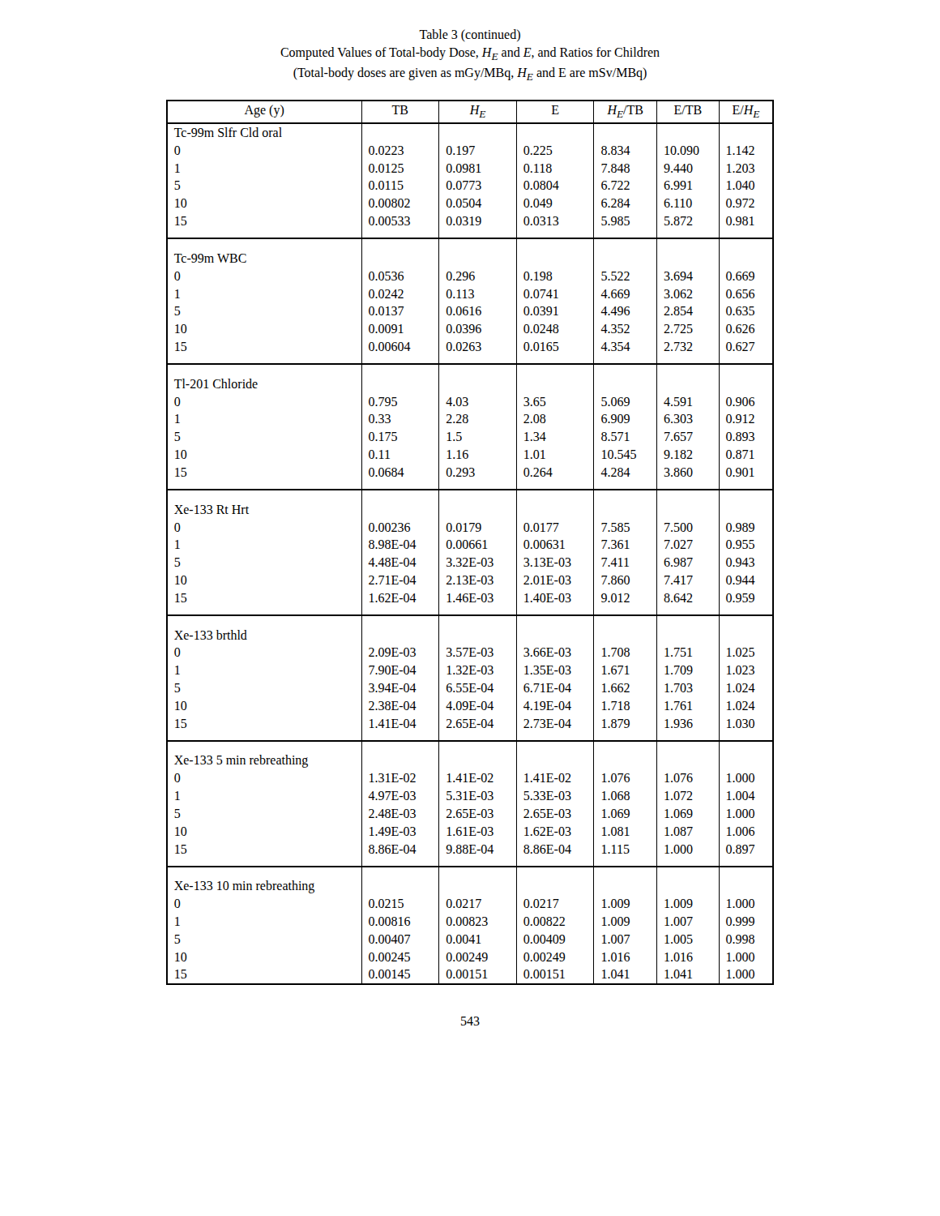Table 3 (continued)
Computed Values of Total-body Dose, HE and E, and Ratios for Children
(Total-body doses are given as mGy/MBq, HE and E are mSv/MBq)
| Age (y) | TB | H E | E | H E /TB | E/TB | E/ H E |
| --- | --- | --- | --- | --- | --- | --- |
| Tc-99m Slfr Cld oral | | | | | | |
| 0 | 0.0223 | 0.197 | 0.225 | 8.834 | 10.090 | 1.142 |
| 1 | 0.0125 | 0.0981 | 0.118 | 7.848 | 9.440 | 1.203 |
| 5 | 0.0115 | 0.0773 | 0.0804 | 6.722 | 6.991 | 1.040 |
| 10 | 0.00802 | 0.0504 | 0.049 | 6.284 | 6.110 | 0.972 |
| 15 | 0.00533 | 0.0319 | 0.0313 | 5.985 | 5.872 | 0.981 |
| Tc-99m WBC | | | | | | |
| 0 | 0.0536 | 0.296 | 0.198 | 5.522 | 3.694 | 0.669 |
| 1 | 0.0242 | 0.113 | 0.0741 | 4.669 | 3.062 | 0.656 |
| 5 | 0.0137 | 0.0616 | 0.0391 | 4.496 | 2.854 | 0.635 |
| 10 | 0.0091 | 0.0396 | 0.0248 | 4.352 | 2.725 | 0.626 |
| 15 | 0.00604 | 0.0263 | 0.0165 | 4.354 | 2.732 | 0.627 |
| Tl-201 Chloride | | | | | | |
| 0 | 0.795 | 4.03 | 3.65 | 5.069 | 4.591 | 0.906 |
| 1 | 0.33 | 2.28 | 2.08 | 6.909 | 6.303 | 0.912 |
| 5 | 0.175 | 1.5 | 1.34 | 8.571 | 7.657 | 0.893 |
| 10 | 0.11 | 1.16 | 1.01 | 10.545 | 9.182 | 0.871 |
| 15 | 0.0684 | 0.293 | 0.264 | 4.284 | 3.860 | 0.901 |
| Xe-133 Rt Hrt | | | | | | |
| 0 | 0.00236 | 0.0179 | 0.0177 | 7.585 | 7.500 | 0.989 |
| 1 | 8.98E-04 | 0.00661 | 0.00631 | 7.361 | 7.027 | 0.955 |
| 5 | 4.48E-04 | 3.32E-03 | 3.13E-03 | 7.411 | 6.987 | 0.943 |
| 10 | 2.71E-04 | 2.13E-03 | 2.01E-03 | 7.860 | 7.417 | 0.944 |
| 15 | 1.62E-04 | 1.46E-03 | 1.40E-03 | 9.012 | 8.642 | 0.959 |
| Xe-133 brthld | | | | | | |
| 0 | 2.09E-03 | 3.57E-03 | 3.66E-03 | 1.708 | 1.751 | 1.025 |
| 1 | 7.90E-04 | 1.32E-03 | 1.35E-03 | 1.671 | 1.709 | 1.023 |
| 5 | 3.94E-04 | 6.55E-04 | 6.71E-04 | 1.662 | 1.703 | 1.024 |
| 10 | 2.38E-04 | 4.09E-04 | 4.19E-04 | 1.718 | 1.761 | 1.024 |
| 15 | 1.41E-04 | 2.65E-04 | 2.73E-04 | 1.879 | 1.936 | 1.030 |
| Xe-133 5 min rebreathing | | | | | | |
| 0 | 1.31E-02 | 1.41E-02 | 1.41E-02 | 1.076 | 1.076 | 1.000 |
| 1 | 4.97E-03 | 5.31E-03 | 5.33E-03 | 1.068 | 1.072 | 1.004 |
| 5 | 2.48E-03 | 2.65E-03 | 2.65E-03 | 1.069 | 1.069 | 1.000 |
| 10 | 1.49E-03 | 1.61E-03 | 1.62E-03 | 1.081 | 1.087 | 1.006 |
| 15 | 8.86E-04 | 9.88E-04 | 8.86E-04 | 1.115 | 1.000 | 0.897 |
| Xe-133 10 min rebreathing | | | | | | |
| 0 | 0.0215 | 0.0217 | 0.0217 | 1.009 | 1.009 | 1.000 |
| 1 | 0.00816 | 0.00823 | 0.00822 | 1.009 | 1.007 | 0.999 |
| 5 | 0.00407 | 0.0041 | 0.00409 | 1.007 | 1.005 | 0.998 |
| 10 | 0.00245 | 0.00249 | 0.00249 | 1.016 | 1.016 | 1.000 |
| 15 | 0.00145 | 0.00151 | 0.00151 | 1.041 | 1.041 | 1.000 |
543